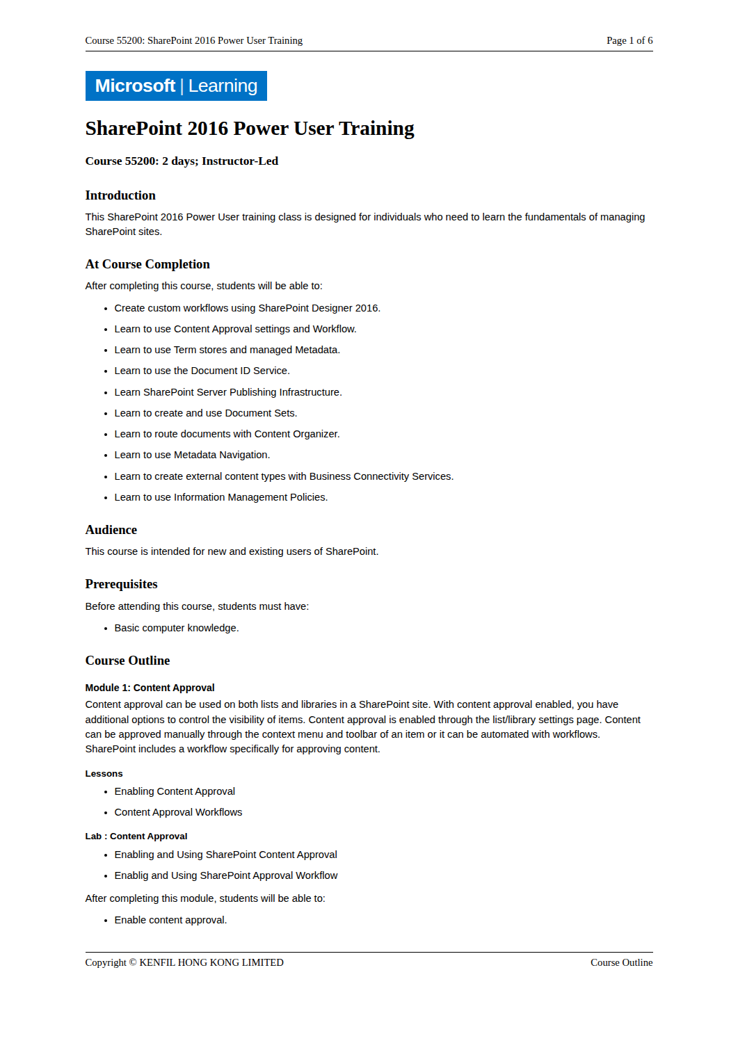Course 55200: SharePoint 2016 Power User Training Page 1 of 6
Microsoft|Learning
SharePoint 2016 Power User Training
Course 55200: 2 days; Instructor-Led
Introduction
This SharePoint 2016 Power User training class is designed for individuals who need to learn the fundamentals of managing SharePoint sites.
At Course Completion
After completing this course, students will be able to:
Create custom workflows using SharePoint Designer 2016.
Learn to use Content Approval settings and Workflow.
Learn to use Term stores and managed Metadata.
Learn to use the Document ID Service.
Learn SharePoint Server Publishing Infrastructure.
Learn to create and use Document Sets.
Learn to route documents with Content Organizer.
Learn to use Metadata Navigation.
Learn to create external content types with Business Connectivity Services.
Learn to use Information Management Policies.
Audience
This course is intended for new and existing users of SharePoint.
Prerequisites
Before attending this course, students must have:
Basic computer knowledge.
Course Outline
Module 1: Content Approval
Content approval can be used on both lists and libraries in a SharePoint site. With content approval enabled, you have additional options to control the visibility of items. Content approval is enabled through the list/library settings page. Content can be approved manually through the context menu and toolbar of an item or it can be automated with workflows. SharePoint includes a workflow specifically for approving content.
Lessons
Enabling Content Approval
Content Approval Workflows
Lab : Content Approval
Enabling and Using SharePoint Content Approval
Enablig and Using SharePoint Approval Workflow
After completing this module, students will be able to:
Enable content approval.
Copyright © KENFIL HONG KONG LIMITED Course Outline